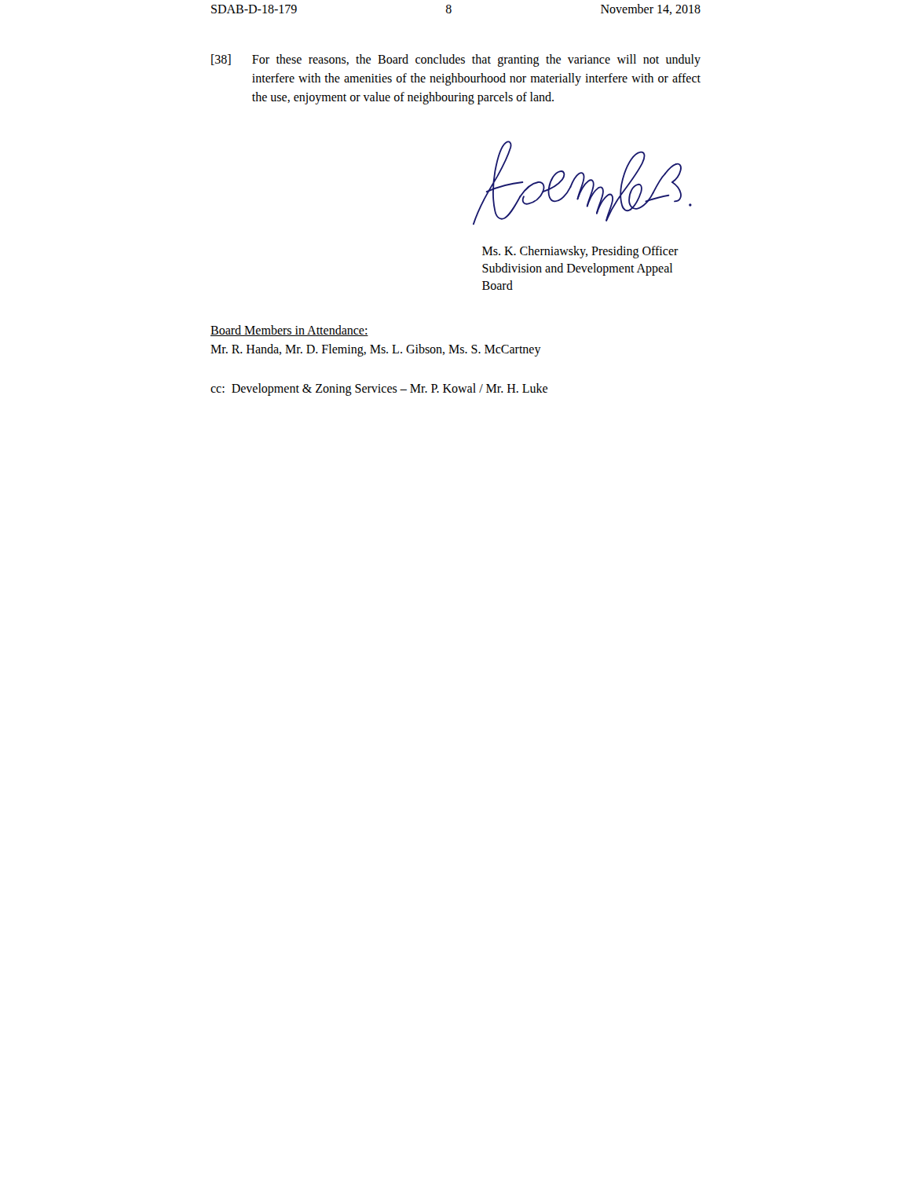SDAB-D-18-179
8
November 14, 2018
[38]
For these reasons, the Board concludes that granting the variance will not unduly interfere with the amenities of the neighbourhood nor materially interfere with or affect the use, enjoyment or value of neighbouring parcels of land.
Ms. K. Cherniawsky, Presiding Officer
Subdivision and Development Appeal Board
Board Members in Attendance:
Mr. R. Handa, Mr. D. Fleming, Ms. L. Gibson, Ms. S. McCartney
cc: Development & Zoning Services – Mr. P. Kowal / Mr. H. Luke